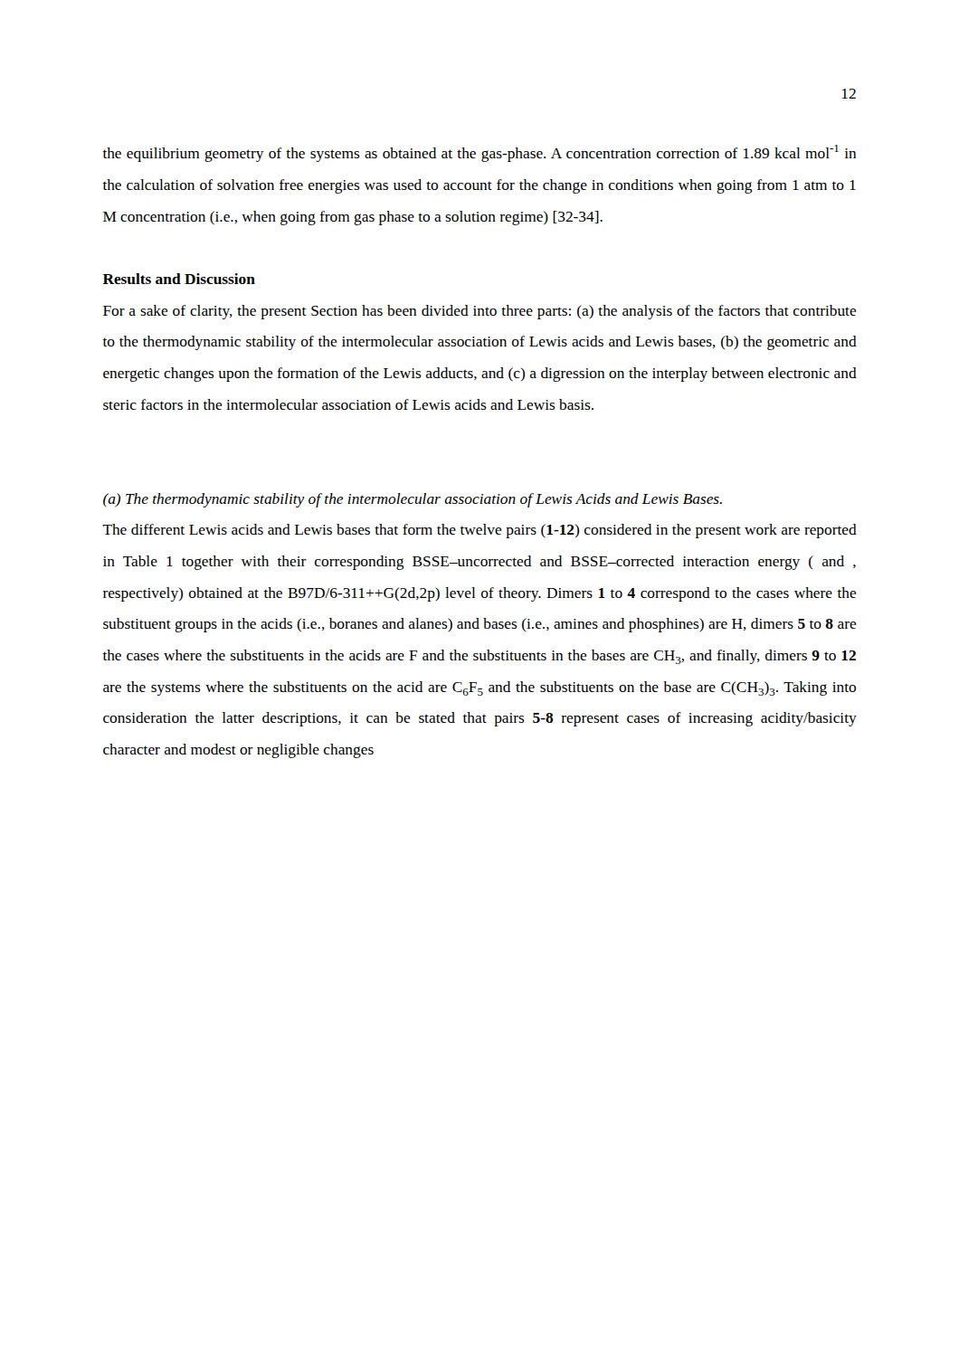12
the equilibrium geometry of the systems as obtained at the gas-phase. A concentration correction of 1.89 kcal mol-1 in the calculation of solvation free energies was used to account for the change in conditions when going from 1 atm to 1 M concentration (i.e., when going from gas phase to a solution regime) [32-34].
Results and Discussion
For a sake of clarity, the present Section has been divided into three parts: (a) the analysis of the factors that contribute to the thermodynamic stability of the intermolecular association of Lewis acids and Lewis bases, (b) the geometric and energetic changes upon the formation of the Lewis adducts, and (c) a digression on the interplay between electronic and steric factors in the intermolecular association of Lewis acids and Lewis basis.
(a) The thermodynamic stability of the intermolecular association of Lewis Acids and Lewis Bases.
The different Lewis acids and Lewis bases that form the twelve pairs (1-12) considered in the present work are reported in Table 1 together with their corresponding BSSE–uncorrected and BSSE–corrected interaction energy ( and , respectively) obtained at the B97D/6-311++G(2d,2p) level of theory. Dimers 1 to 4 correspond to the cases where the substituent groups in the acids (i.e., boranes and alanes) and bases (i.e., amines and phosphines) are H, dimers 5 to 8 are the cases where the substituents in the acids are F and the substituents in the bases are CH3, and finally, dimers 9 to 12 are the systems where the substituents on the acid are C6F5 and the substituents on the base are C(CH3)3. Taking into consideration the latter descriptions, it can be stated that pairs 5-8 represent cases of increasing acidity/basicity character and modest or negligible changes